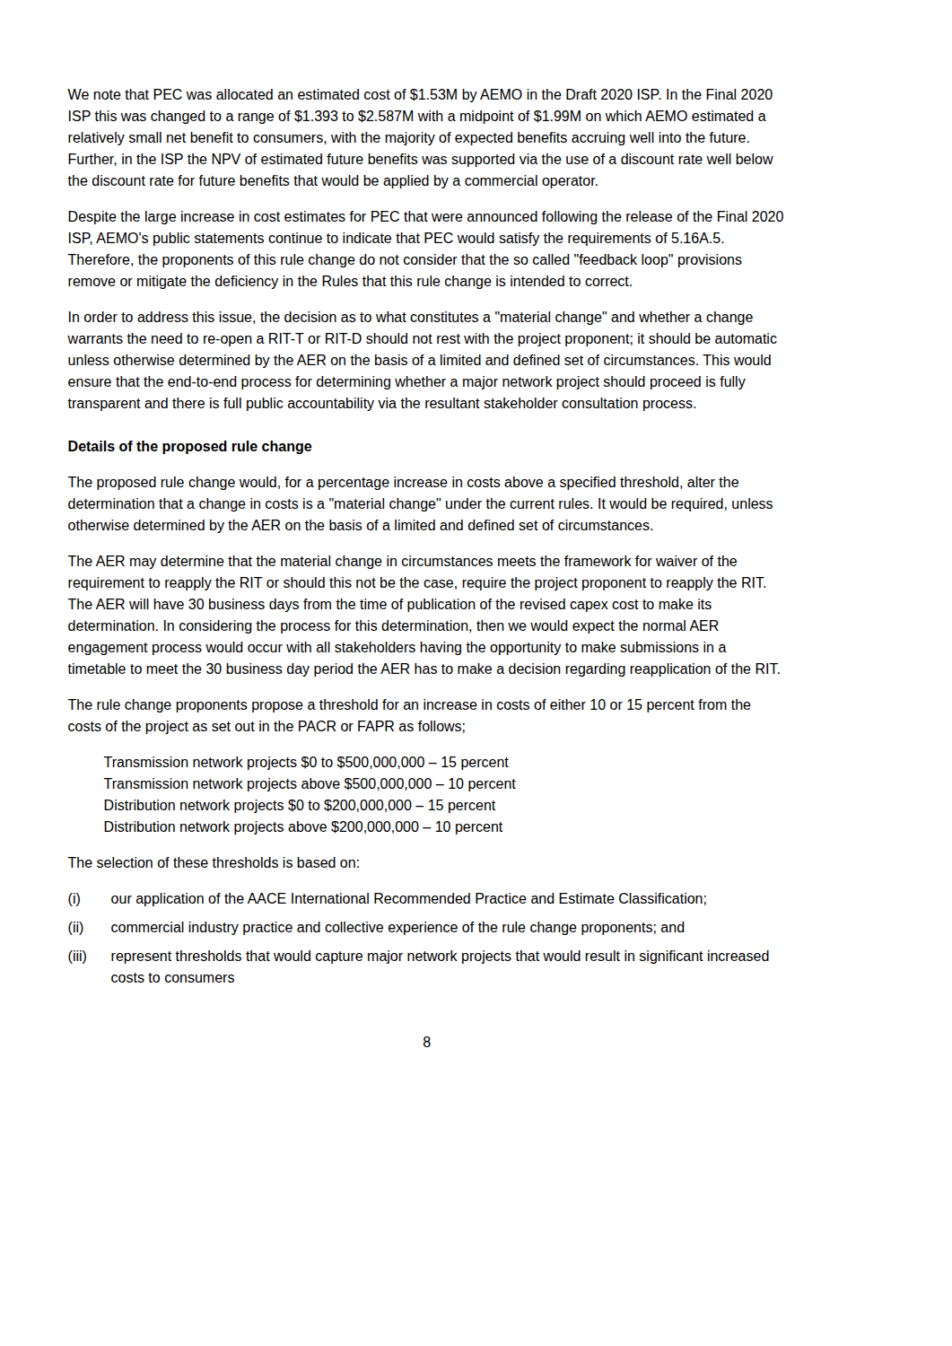We note that PEC was allocated an estimated cost of $1.53M by AEMO in the Draft 2020 ISP. In the Final 2020 ISP this was changed to a range of $1.393 to $2.587M with a midpoint of $1.99M on which AEMO estimated a relatively small net benefit to consumers, with the majority of expected benefits accruing well into the future. Further, in the ISP the NPV of estimated future benefits was supported via the use of a discount rate well below the discount rate for future benefits that would be applied by a commercial operator.
Despite the large increase in cost estimates for PEC that were announced following the release of the Final 2020 ISP, AEMO's public statements continue to indicate that PEC would satisfy the requirements of 5.16A.5. Therefore, the proponents of this rule change do not consider that the so called "feedback loop" provisions remove or mitigate the deficiency in the Rules that this rule change is intended to correct.
In order to address this issue, the decision as to what constitutes a "material change" and whether a change warrants the need to re-open a RIT-T or RIT-D should not rest with the project proponent; it should be automatic unless otherwise determined by the AER on the basis of a limited and defined set of circumstances. This would ensure that the end-to-end process for determining whether a major network project should proceed is fully transparent and there is full public accountability via the resultant stakeholder consultation process.
Details of the proposed rule change
The proposed rule change would, for a percentage increase in costs above a specified threshold, alter the determination that a change in costs is a "material change" under the current rules. It would be required, unless otherwise determined by the AER on the basis of a limited and defined set of circumstances.
The AER may determine that the material change in circumstances meets the framework for waiver of the requirement to reapply the RIT or should this not be the case, require the project proponent to reapply the RIT. The AER will have 30 business days from the time of publication of the revised capex cost to make its determination. In considering the process for this determination, then we would expect the normal AER engagement process would occur with all stakeholders having the opportunity to make submissions in a timetable to meet the 30 business day period the AER has to make a decision regarding reapplication of the RIT.
The rule change proponents propose a threshold for an increase in costs of either 10 or 15 percent from the costs of the project as set out in the PACR or FAPR as follows;
Transmission network projects $0 to $500,000,000 – 15 percent
Transmission network projects above $500,000,000 – 10 percent
Distribution network projects $0 to $200,000,000 – 15 percent
Distribution network projects above $200,000,000 – 10 percent
The selection of these thresholds is based on:
(i) our application of the AACE International Recommended Practice and Estimate Classification;
(ii) commercial industry practice and collective experience of the rule change proponents; and
(iii) represent thresholds that would capture major network projects that would result in significant increased costs to consumers
8